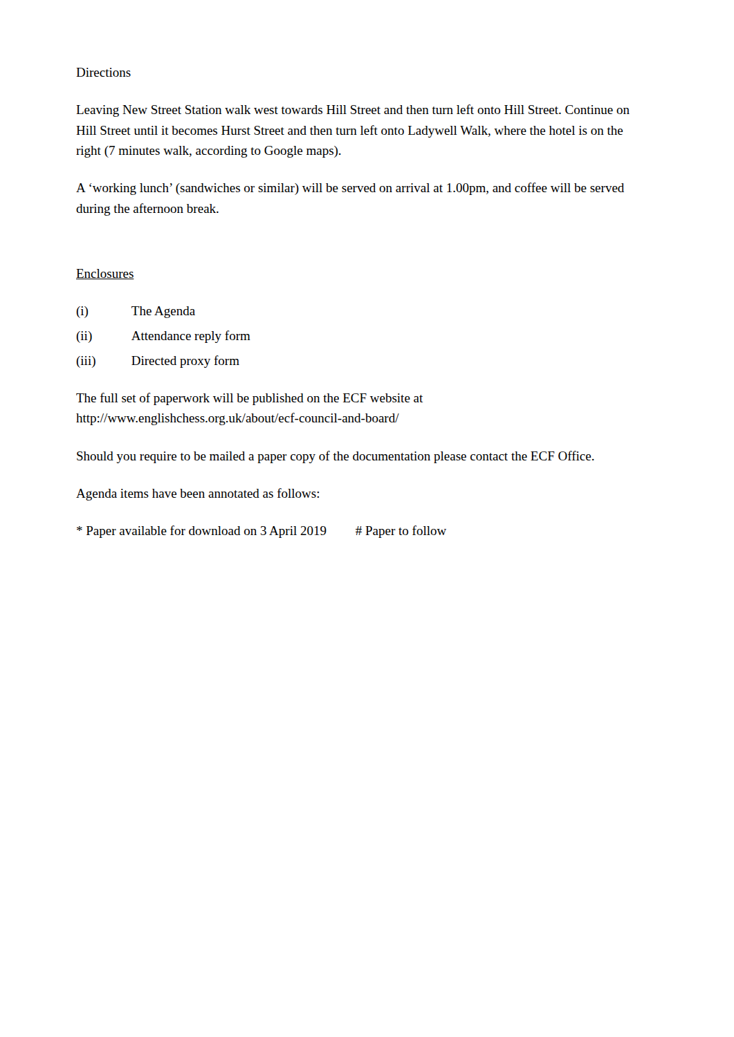Directions
Leaving New Street Station walk west towards Hill Street and then turn left onto Hill Street. Continue on Hill Street until it becomes Hurst Street and then turn left onto Ladywell Walk, where the hotel is on the right (7 minutes walk, according to Google maps).
A ‘working lunch’ (sandwiches or similar) will be served on arrival at 1.00pm, and coffee will be served during the afternoon break.
Enclosures
(i) The Agenda
(ii) Attendance reply form
(iii) Directed proxy form
The full set of paperwork will be published on the ECF website at http://www.englishchess.org.uk/about/ecf-council-and-board/
Should you require to be mailed a paper copy of the documentation please contact the ECF Office.
Agenda items have been annotated as follows:
* Paper available for download on 3 April 2019 # Paper to follow